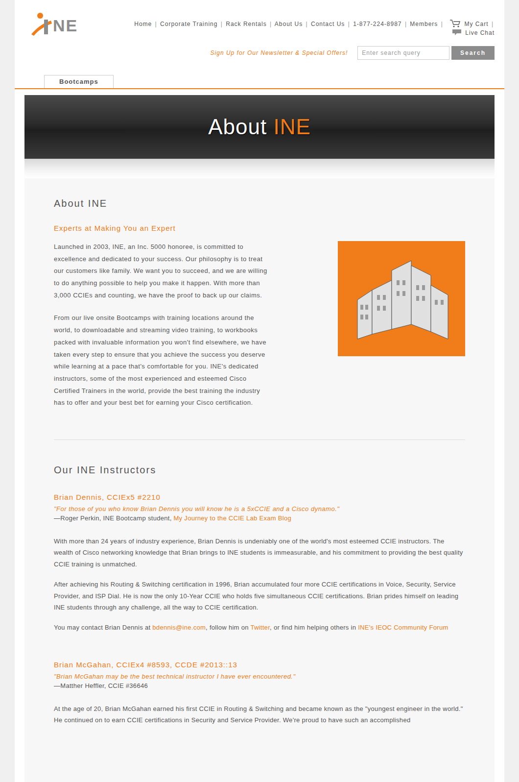NE
Home | Corporate Training | Rack Rentals | About Us | Contact Us | 1-877-224-8987 | Members | My Cart | Live Chat
Sign Up for Our Newsletter & Special Offers! Search
Bootcamps
About INE
About INE
Experts at Making You an Expert
Launched in 2003, INE, an Inc. 5000 honoree, is committed to excellence and dedicated to your success. Our philosophy is to treat our customers like family. We want you to succeed, and we are willing to do anything possible to help you make it happen. With more than 3,000 CCIEs and counting, we have the proof to back up our claims.
From our live onsite Bootcamps with training locations around the world, to downloadable and streaming video training, to workbooks packed with invaluable information you won't find elsewhere, we have taken every step to ensure that you achieve the success you deserve while learning at a pace that's comfortable for you. INE's dedicated instructors, some of the most experienced and esteemed Cisco Certified Trainers in the world, provide the best training the industry has to offer and your best bet for earning your Cisco certification.
Our INE Instructors
Brian Dennis, CCIEx5 #2210
"For those of you who know Brian Dennis you will know he is a 5xCCIE and a Cisco dynamo."
—Roger Perkin, INE Bootcamp student, My Journey to the CCIE Lab Exam Blog
With more than 24 years of industry experience, Brian Dennis is undeniably one of the world's most esteemed CCIE instructors. The wealth of Cisco networking knowledge that Brian brings to INE students is immeasurable, and his commitment to providing the best quality CCIE training is unmatched.
After achieving his Routing & Switching certification in 1996, Brian accumulated four more CCIE certifications in Voice, Security, Service Provider, and ISP Dial. He is now the only 10-Year CCIE who holds five simultaneous CCIE certifications. Brian prides himself on leading INE students through any challenge, all the way to CCIE certification.
You may contact Brian Dennis at bdennis@ine.com, follow him on Twitter, or find him helping others in INE's IEOC Community Forum
Brian McGahan, CCIEx4 #8593, CCDE #2013::13
"Brian McGahan may be the best technical instructor I have ever encountered."
—Matther Heffler, CCIE #36646
At the age of 20, Brian McGahan earned his first CCIE in Routing & Switching and became known as the "youngest engineer in the world." He continued on to earn CCIE certifications in Security and Service Provider. We're proud to have such an accomplished